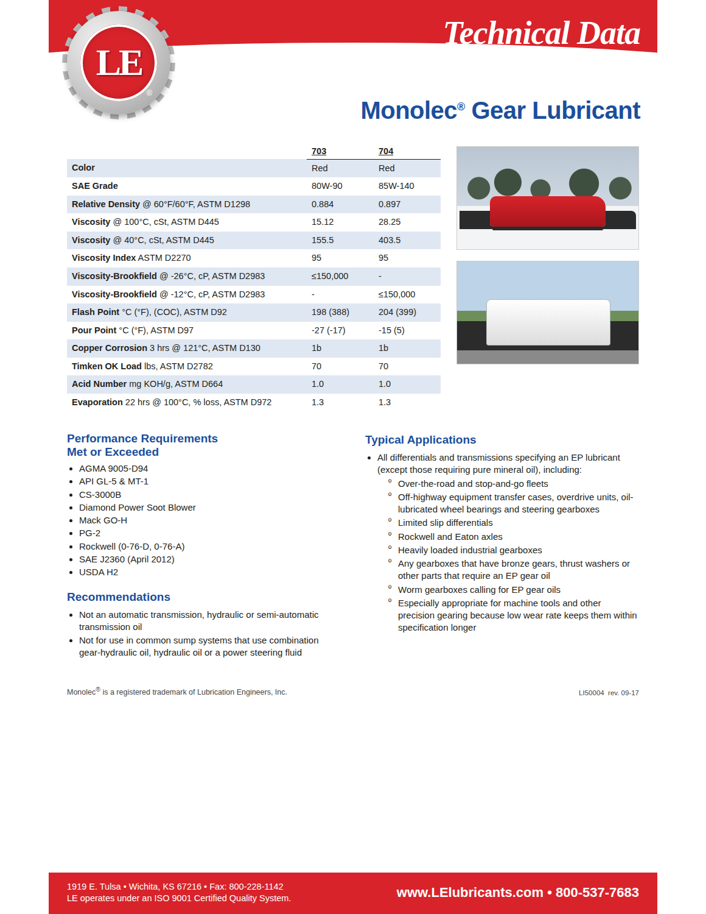Technical Data
LE
®
Monolec® Gear Lubricant
| | 703 | 704 |
| --- | --- | --- |
| Color | Red | Red |
| SAE Grade | 80W-90 | 85W-140 |
| Relative Density @ 60°F/60°F, ASTM D1298 | 0.884 | 0.897 |
| Viscosity @ 100°C, cSt, ASTM D445 | 15.12 | 28.25 |
| Viscosity @ 40°C, cSt, ASTM D445 | 155.5 | 403.5 |
| Viscosity Index ASTM D2270 | 95 | 95 |
| Viscosity-Brookfield @ -26°C, cP, ASTM D2983 | ≤150,000 | - |
| Viscosity-Brookfield @ -12°C, cP, ASTM D2983 | - | ≤150,000 |
| Flash Point °C (°F), (COC), ASTM D92 | 198 (388) | 204 (399) |
| Pour Point °C (°F), ASTM D97 | -27 (-17) | -15 (5) |
| Copper Corrosion 3 hrs @ 121°C, ASTM D130 | 1b | 1b |
| Timken OK Load lbs, ASTM D2782 | 70 | 70 |
| Acid Number mg KOH/g, ASTM D664 | 1.0 | 1.0 |
| Evaporation 22 hrs @ 100°C, % loss, ASTM D972 | 1.3 | 1.3 |
Performance Requirements
Met or Exceeded
AGMA 9005-D94
API GL-5 & MT-1
CS-3000B
Diamond Power Soot Blower
Mack GO-H
PG-2
Rockwell (0-76-D, 0-76-A)
SAE J2360 (April 2012)
USDA H2
Recommendations
Not an automatic transmission, hydraulic or semi-automatic transmission oil
Not for use in common sump systems that use combination gear-hydraulic oil, hydraulic oil or a power steering fluid
Typical Applications
All differentials and transmissions specifying an EP lubricant (except those requiring pure mineral oil), including:
Over-the-road and stop-and-go fleets
Off-highway equipment transfer cases, overdrive units, oil-lubricated wheel bearings and steering gearboxes
Limited slip differentials
Rockwell and Eaton axles
Heavily loaded industrial gearboxes
Any gearboxes that have bronze gears, thrust washers or other parts that require an EP gear oil
Worm gearboxes calling for EP gear oils
Especially appropriate for machine tools and other precision gearing because low wear rate keeps them within specification longer
Monolec® is a registered trademark of Lubrication Engineers, Inc.
LI50004 rev. 09-17
1919 E. Tulsa • Wichita, KS 67216 • Fax: 800-228-1142
LE operates under an ISO 9001 Certified Quality System.
www.LElubricants.com • 800-537-7683